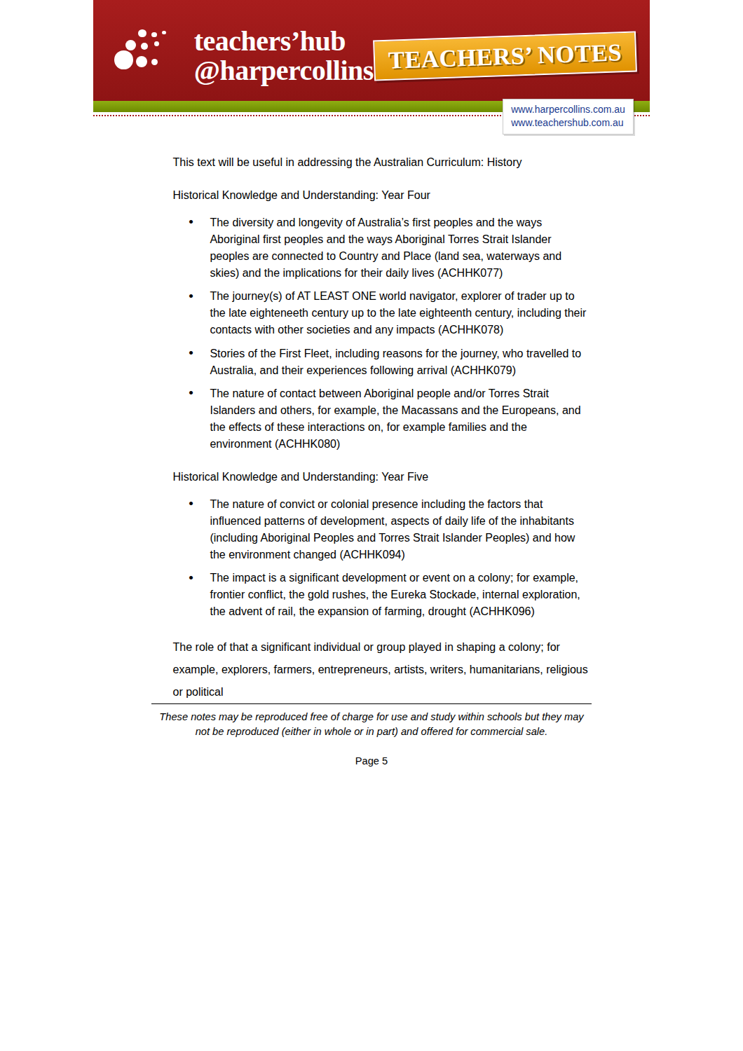teachers’hub
@harpercollins
TEACHERS’ NOTES
www.harpercollins.com.au
www.teachershub.com.au
This text will be useful in addressing the Australian Curriculum: History
Historical Knowledge and Understanding: Year Four
The diversity and longevity of Australia’s first peoples and the ways Aboriginal first peoples and the ways Aboriginal Torres Strait Islander peoples are connected to Country and Place (land sea, waterways and skies) and the implications for their daily lives (ACHHK077)
The journey(s) of AT LEAST ONE world navigator, explorer of trader up to the late eighteneeth century up to the late eighteenth century, including their contacts with other societies and any impacts (ACHHK078)
Stories of the First Fleet, including reasons for the journey, who travelled to Australia, and their experiences following arrival (ACHHK079)
The nature of contact between Aboriginal people and/or Torres Strait Islanders and others, for example, the Macassans and the Europeans, and the effects of these interactions on, for example families and the environment (ACHHK080)
Historical Knowledge and Understanding: Year Five
The nature of convict or colonial presence including the factors that influenced patterns of development, aspects of daily life of the inhabitants (including Aboriginal Peoples and Torres Strait Islander Peoples) and how the environment changed (ACHHK094)
The impact is a significant development or event on a colony; for example, frontier conflict, the gold rushes, the Eureka Stockade, internal exploration, the advent of rail, the expansion of farming, drought (ACHHK096)
The role of that a significant individual or group played in shaping a colony; for example, explorers, farmers, entrepreneurs, artists, writers, humanitarians, religious or political
These notes may be reproduced free of charge for use and study within schools but they may not be reproduced (either in whole or in part) and offered for commercial sale.
Page 5